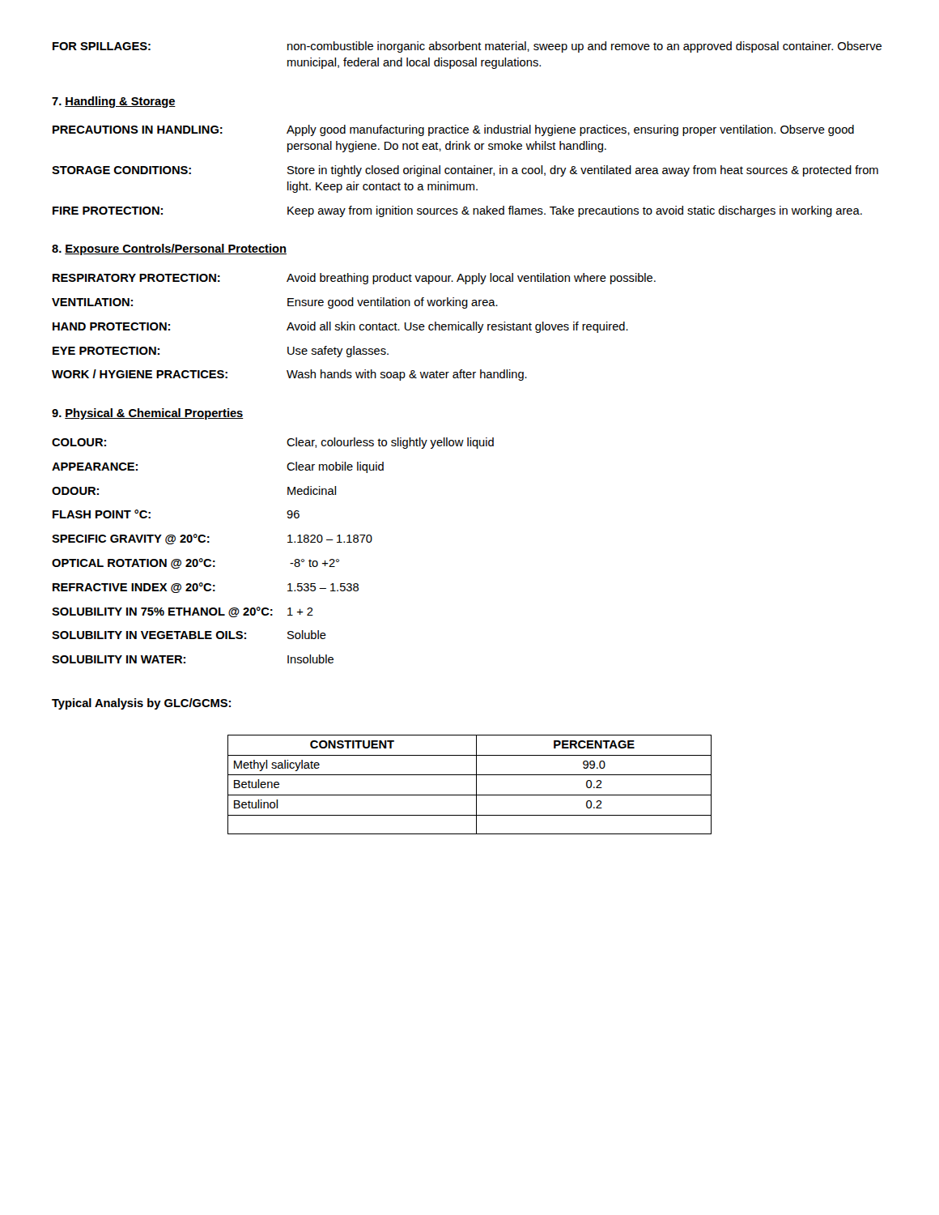FOR SPILLAGES:
non-combustible inorganic absorbent material, sweep up and remove to an approved disposal container. Observe municipal, federal and local disposal regulations.
7. Handling & Storage
PRECAUTIONS IN HANDLING:
Apply good manufacturing practice & industrial hygiene practices, ensuring proper ventilation. Observe good personal hygiene. Do not eat, drink or smoke whilst handling.
STORAGE CONDITIONS:
Store in tightly closed original container, in a cool, dry & ventilated area away from heat sources & protected from light. Keep air contact to a minimum.
FIRE PROTECTION:
Keep away from ignition sources & naked flames. Take precautions to avoid static discharges in working area.
8. Exposure Controls/Personal Protection
RESPIRATORY PROTECTION:
Avoid breathing product vapour. Apply local ventilation where possible.
VENTILATION:
Ensure good ventilation of working area.
HAND PROTECTION:
Avoid all skin contact. Use chemically resistant gloves if required.
EYE PROTECTION:
Use safety glasses.
WORK / HYGIENE PRACTICES:
Wash hands with soap & water after handling.
9. Physical & Chemical Properties
COLOUR:
Clear, colourless to slightly yellow liquid
APPEARANCE:
Clear mobile liquid
ODOUR:
Medicinal
FLASH POINT °C:
96
SPECIFIC GRAVITY @ 20°C:
1.1820 – 1.1870
OPTICAL ROTATION @ 20°C:
-8° to +2°
REFRACTIVE INDEX @ 20°C:
1.535 – 1.538
SOLUBILITY IN 75% ETHANOL @ 20°C:
1 + 2
SOLUBILITY IN VEGETABLE OILS:
Soluble
SOLUBILITY IN WATER:
Insoluble
Typical Analysis by GLC/GCMS:
| CONSTITUENT | PERCENTAGE |
| --- | --- |
| Methyl salicylate | 99.0 |
| Betulene | 0.2 |
| Betulinol | 0.2 |